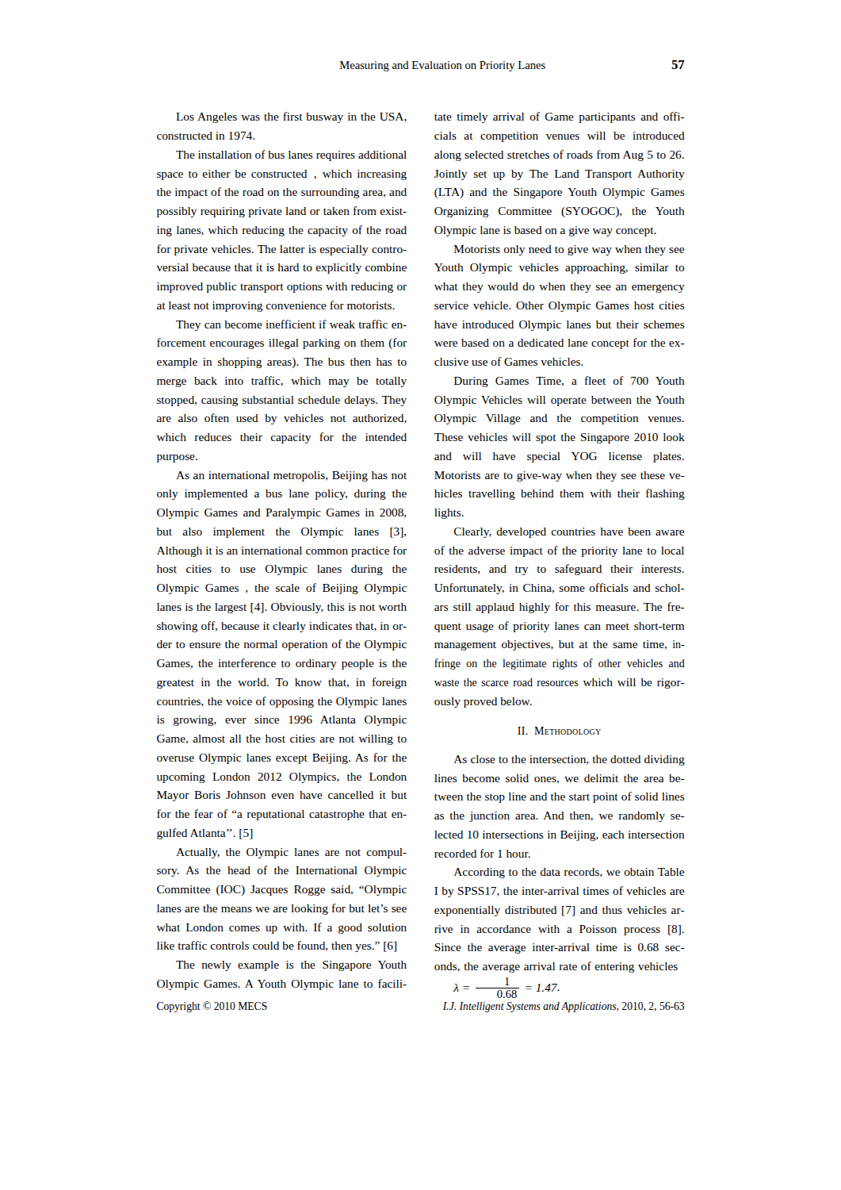Measuring and Evaluation on Priority Lanes
57
Los Angeles was the first busway in the USA, constructed in 1974.
The installation of bus lanes requires additional space to either be constructed，which increasing the impact of the road on the surrounding area, and possibly requiring private land or taken from existing lanes, which reducing the capacity of the road for private vehicles. The latter is especially controversial because that it is hard to explicitly combine improved public transport options with reducing or at least not improving convenience for motorists.
They can become inefficient if weak traffic enforcement encourages illegal parking on them (for example in shopping areas). The bus then has to merge back into traffic, which may be totally stopped, causing substantial schedule delays. They are also often used by vehicles not authorized, which reduces their capacity for the intended purpose.
As an international metropolis, Beijing has not only implemented a bus lane policy, during the Olympic Games and Paralympic Games in 2008, but also implement the Olympic lanes [3], Although it is an international common practice for host cities to use Olympic lanes during the Olympic Games , the scale of Beijing Olympic lanes is the largest [4]. Obviously, this is not worth showing off, because it clearly indicates that, in order to ensure the normal operation of the Olympic Games, the interference to ordinary people is the greatest in the world. To know that, in foreign countries, the voice of opposing the Olympic lanes is growing, ever since 1996 Atlanta Olympic Game, almost all the host cities are not willing to overuse Olympic lanes except Beijing. As for the upcoming London 2012 Olympics, the London Mayor Boris Johnson even have cancelled it but for the fear of “a reputational catastrophe that engulfed Atlanta’’. [5]
Actually, the Olympic lanes are not compulsory. As the head of the International Olympic Committee (IOC) Jacques Rogge said, “Olympic lanes are the means we are looking for but let’s see what London comes up with. If a good solution like traffic controls could be found, then yes.” [6]
The newly example is the Singapore Youth Olympic Games. A Youth Olympic lane to facilitate timely arrival of Game participants and officials at competition venues will be introduced along selected stretches of roads from Aug 5 to 26. Jointly set up by The Land Transport Authority (LTA) and the Singapore Youth Olympic Games Organizing Committee (SYOGOC), the Youth Olympic lane is based on a give way concept.
Motorists only need to give way when they see Youth Olympic vehicles approaching, similar to what they would do when they see an emergency service vehicle. Other Olympic Games host cities have introduced Olympic lanes but their schemes were based on a dedicated lane concept for the exclusive use of Games vehicles.
During Games Time, a fleet of 700 Youth Olympic Vehicles will operate between the Youth Olympic Village and the competition venues. These vehicles will spot the Singapore 2010 look and will have special YOG license plates. Motorists are to give-way when they see these vehicles travelling behind them with their flashing lights.
Clearly, developed countries have been aware of the adverse impact of the priority lane to local residents, and try to safeguard their interests. Unfortunately, in China, some officials and scholars still applaud highly for this measure. The frequent usage of priority lanes can meet short-term management objectives, but at the same time, infringe on the legitimate rights of other vehicles and waste the scarce road resources which will be rigorously proved below.
II. Methodology
As close to the intersection, the dotted dividing lines become solid ones, we delimit the area between the stop line and the start point of solid lines as the junction area. And then, we randomly selected 10 intersections in Beijing, each intersection recorded for 1 hour.
According to the data records, we obtain Table I by SPSS17, the inter-arrival times of vehicles are exponentially distributed [7] and thus vehicles arrive in accordance with a Poisson process [8]. Since the average inter-arrival time is 0.68 seconds, the average arrival rate of entering vehicles λ = 10.68 = 1.47.
Copyright © 2010 MECS
I.J. Intelligent Systems and Applications, 2010, 2, 56-63